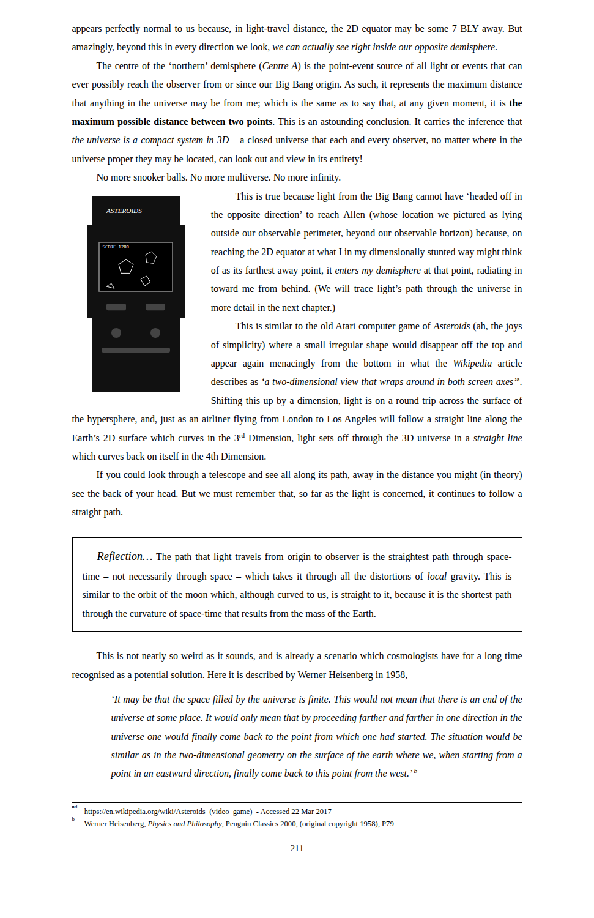appears perfectly normal to us because, in light-travel distance, the 2D equator may be some 7 BLY away. But amazingly, beyond this in every direction we look, we can actually see right inside our opposite demisphere.
The centre of the ‘northern’ demisphere (Centre A) is the point-event source of all light or events that can ever possibly reach the observer from or since our Big Bang origin. As such, it represents the maximum distance that anything in the universe may be from me; which is the same as to say that, at any given moment, it is the maximum possible distance between two points. This is an astounding conclusion. It carries the inference that the universe is a compact system in 3D – a closed universe that each and every observer, no matter where in the universe proper they may be located, can look out and view in its entirety!
No more snooker balls. No more multiverse. No more infinity.
This is true because light from the Big Bang cannot have ‘headed off in the opposite direction’ to reach Λllen (whose location we pictured as lying outside our observable perimeter, beyond our observable horizon) because, on reaching the 2D equator at what I in my dimensionally stunted way might think of as its farthest away point, it enters my demisphere at that point, radiating in toward me from behind. (We will trace light’s path through the universe in more detail in the next chapter.)
This is similar to the old Atari computer game of Asteroids (ah, the joys of simplicity) where a small irregular shape would disappear off the top and appear again menacingly from the bottom in what the Wikipedia article describes as ‘a two-dimensional view that wraps around in both screen axes’a. Shifting this up by a dimension, light is on a round trip across the surface of the hypersphere, and, just as an airliner flying from London to Los Angeles will follow a straight line along the Earth’s 2D surface which curves in the 3rd Dimension, light sets off through the 3D universe in a straight line which curves back on itself in the 4th Dimension.
If you could look through a telescope and see all along its path, away in the distance you might (in theory) see the back of your head. But we must remember that, so far as the light is concerned, it continues to follow a straight path.
Reflection… The path that light travels from origin to observer is the straightest path through space-time – not necessarily through space – which takes it through all the distortions of local gravity. This is similar to the orbit of the moon which, although curved to us, is straight to it, because it is the shortest path through the curvature of space-time that results from the mass of the Earth.
This is not nearly so weird as it sounds, and is already a scenario which cosmologists have for a long time recognised as a potential solution. Here it is described by Werner Heisenberg in 1958,
‘It may be that the space filled by the universe is finite. This would not mean that there is an end of the universe at some place. It would only mean that by proceeding farther and farther in one direction in the universe one would finally come back to the point from which one had started. The situation would be similar as in the two-dimensional geometry on the surface of the earth where we, when starting from a point in an eastward direction, finally come back to this point from the west.’ b
ahttps://en.wikipedia.org/wiki/Asteroids_(video_game) - Accessed 22nd Mar 2017
bWerner Heisenberg, Physics and Philosophy, Penguin Classics 2000, (original copyright 1958), P79
211